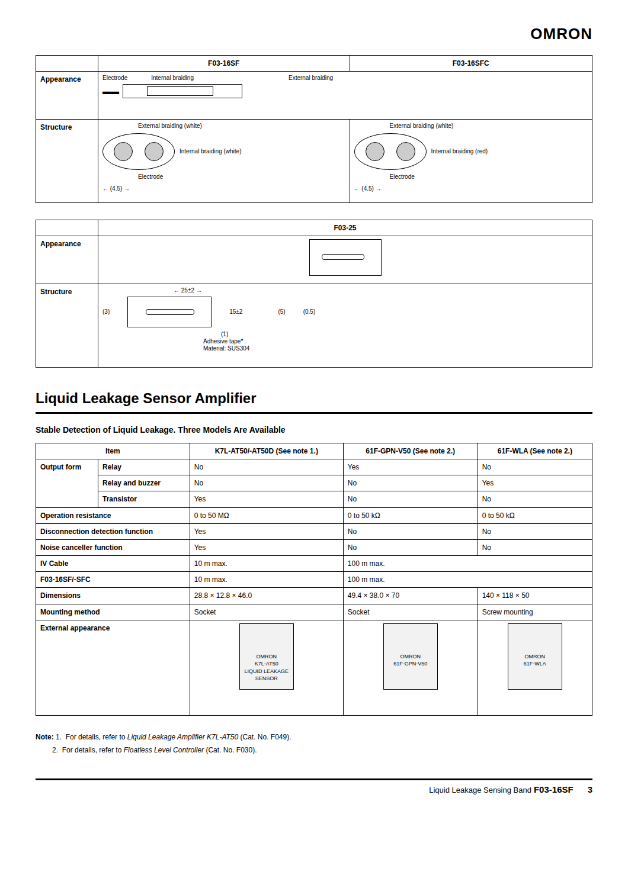OMRON
| | F03-16SF | F03-16SFC |
| --- | --- | --- |
| Appearance | Electrode Internal braiding External braiding ▬▬ |
| Structure | External braiding (white) Internal braiding (white) Electrode ← (4.5) → | External braiding (white) Internal braiding (red) Electrode ← (4.5) → |
| | F03-25 |
| --- | --- |
| Appearance | |
| Structure | ← 25±2 → (3) 15±2 (5) (0.5) (1) Adhesive tape* Material: SUS304 |
Liquid Leakage Sensor Amplifier
Stable Detection of Liquid Leakage. Three Models Are Available
| Item | K7L-AT50/-AT50D (See note 1.) | 61F-GPN-V50 (See note 2.) | 61F-WLA (See note 2.) |
| --- | --- | --- | --- |
| Output form | Relay | No | Yes | No |
| Relay and buzzer | No | No | Yes |
| Transistor | Yes | No | No |
| Operation resistance | 0 to 50 MΩ | 0 to 50 kΩ | 0 to 50 kΩ |
| Disconnection detection function | Yes | No | No |
| Noise canceller function | Yes | No | No |
| IV Cable | 10 m max. | 100 m max. |
| F03-16SF/-SFC | 10 m max. | 100 m max. |
| Dimensions | 28.8 × 12.8 × 46.0 | 49.4 × 38.0 × 70 | 140 × 118 × 50 |
| Mounting method | Socket | Socket | Screw mounting |
| External appearance | OMRON K7L-AT50 LIQUID LEAKAGE SENSOR | OMRON 61F-GPN-V50 | OMRON 61F-WLA |
Note: 1. For details, refer to Liquid Leakage Amplifier K7L-AT50 (Cat. No. F049).
2. For details, refer to Floatless Level Controller (Cat. No. F030).
Liquid Leakage Sensing Band F03-16SF 3